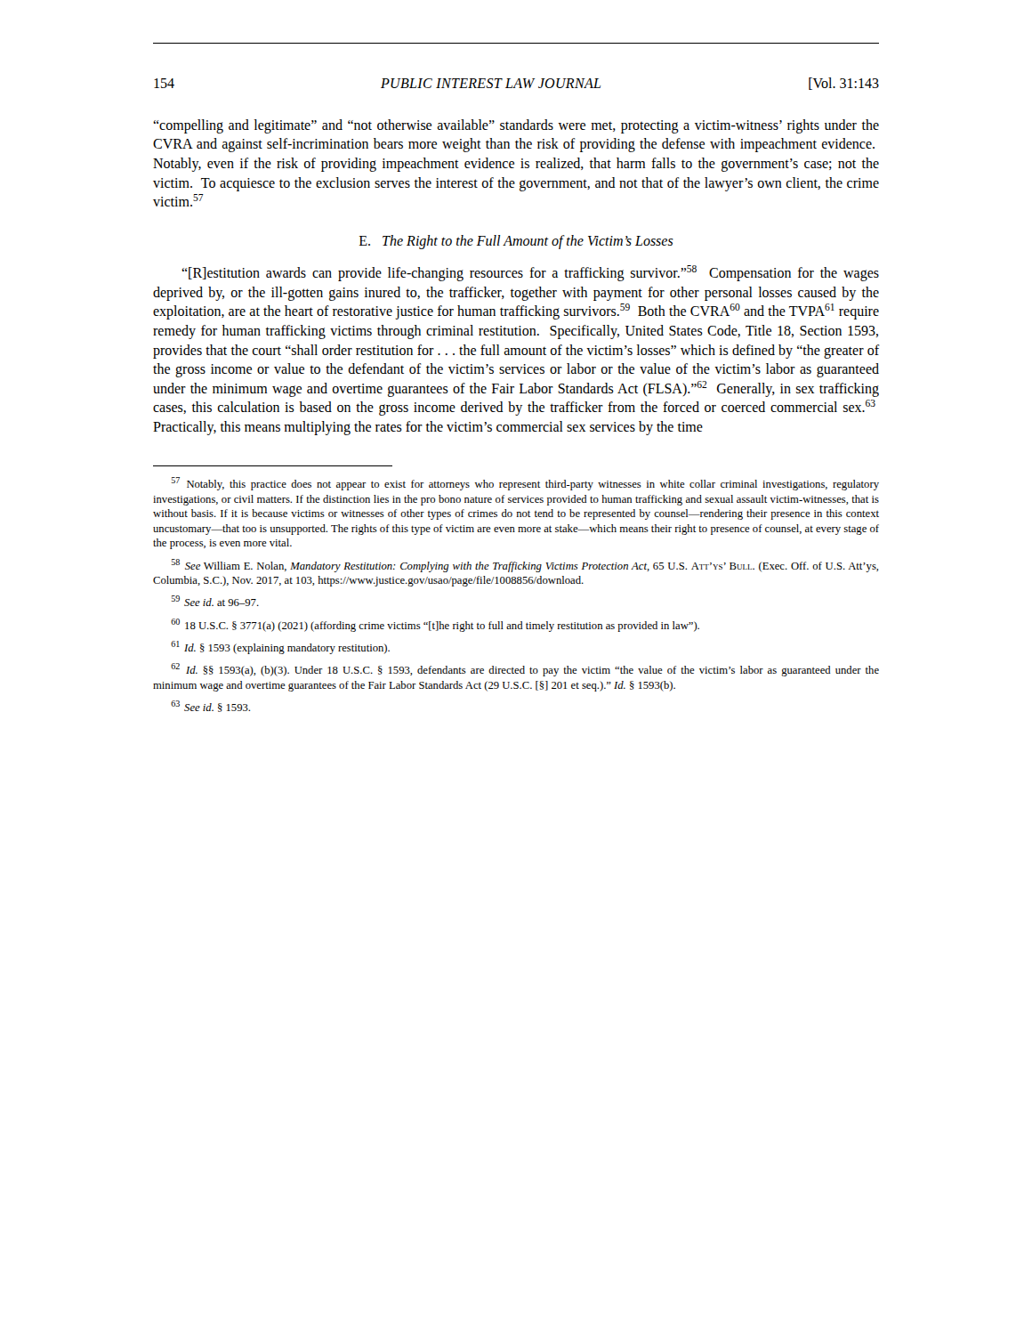154 PUBLIC INTEREST LAW JOURNAL [Vol. 31:143
“compelling and legitimate” and “not otherwise available” standards were met, protecting a victim-witness’ rights under the CVRA and against self-incrimination bears more weight than the risk of providing the defense with impeachment evidence. Notably, even if the risk of providing impeachment evidence is realized, that harm falls to the government’s case; not the victim. To acquiesce to the exclusion serves the interest of the government, and not that of the lawyer’s own client, the crime victim.57
E. The Right to the Full Amount of the Victim’s Losses
“[R]estitution awards can provide life-changing resources for a trafficking survivor.”58 Compensation for the wages deprived by, or the ill-gotten gains inured to, the trafficker, together with payment for other personal losses caused by the exploitation, are at the heart of restorative justice for human trafficking survivors.59 Both the CVRA60 and the TVPA61 require remedy for human trafficking victims through criminal restitution. Specifically, United States Code, Title 18, Section 1593, provides that the court “shall order restitution for . . . the full amount of the victim’s losses” which is defined by “the greater of the gross income or value to the defendant of the victim’s services or labor or the value of the victim’s labor as guaranteed under the minimum wage and overtime guarantees of the Fair Labor Standards Act (FLSA).”62 Generally, in sex trafficking cases, this calculation is based on the gross income derived by the trafficker from the forced or coerced commercial sex.63 Practically, this means multiplying the rates for the victim’s commercial sex services by the time
57 Notably, this practice does not appear to exist for attorneys who represent third-party witnesses in white collar criminal investigations, regulatory investigations, or civil matters. If the distinction lies in the pro bono nature of services provided to human trafficking and sexual assault victim-witnesses, that is without basis. If it is because victims or witnesses of other types of crimes do not tend to be represented by counsel—rendering their presence in this context uncustomary—that too is unsupported. The rights of this type of victim are even more at stake—which means their right to presence of counsel, at every stage of the process, is even more vital.
58 See William E. Nolan, Mandatory Restitution: Complying with the Trafficking Victims Protection Act, 65 U.S. Att’ys’ Bull. (Exec. Off. of U.S. Att’ys, Columbia, S.C.), Nov. 2017, at 103, https://www.justice.gov/usao/page/file/1008856/download.
59 See id. at 96–97.
60 18 U.S.C. § 3771(a) (2021) (affording crime victims “[t]he right to full and timely restitution as provided in law”).
61 Id. § 1593 (explaining mandatory restitution).
62 Id. §§ 1593(a), (b)(3). Under 18 U.S.C. § 1593, defendants are directed to pay the victim “the value of the victim’s labor as guaranteed under the minimum wage and overtime guarantees of the Fair Labor Standards Act (29 U.S.C. [§] 201 et seq.).” Id. § 1593(b).
63 See id. § 1593.